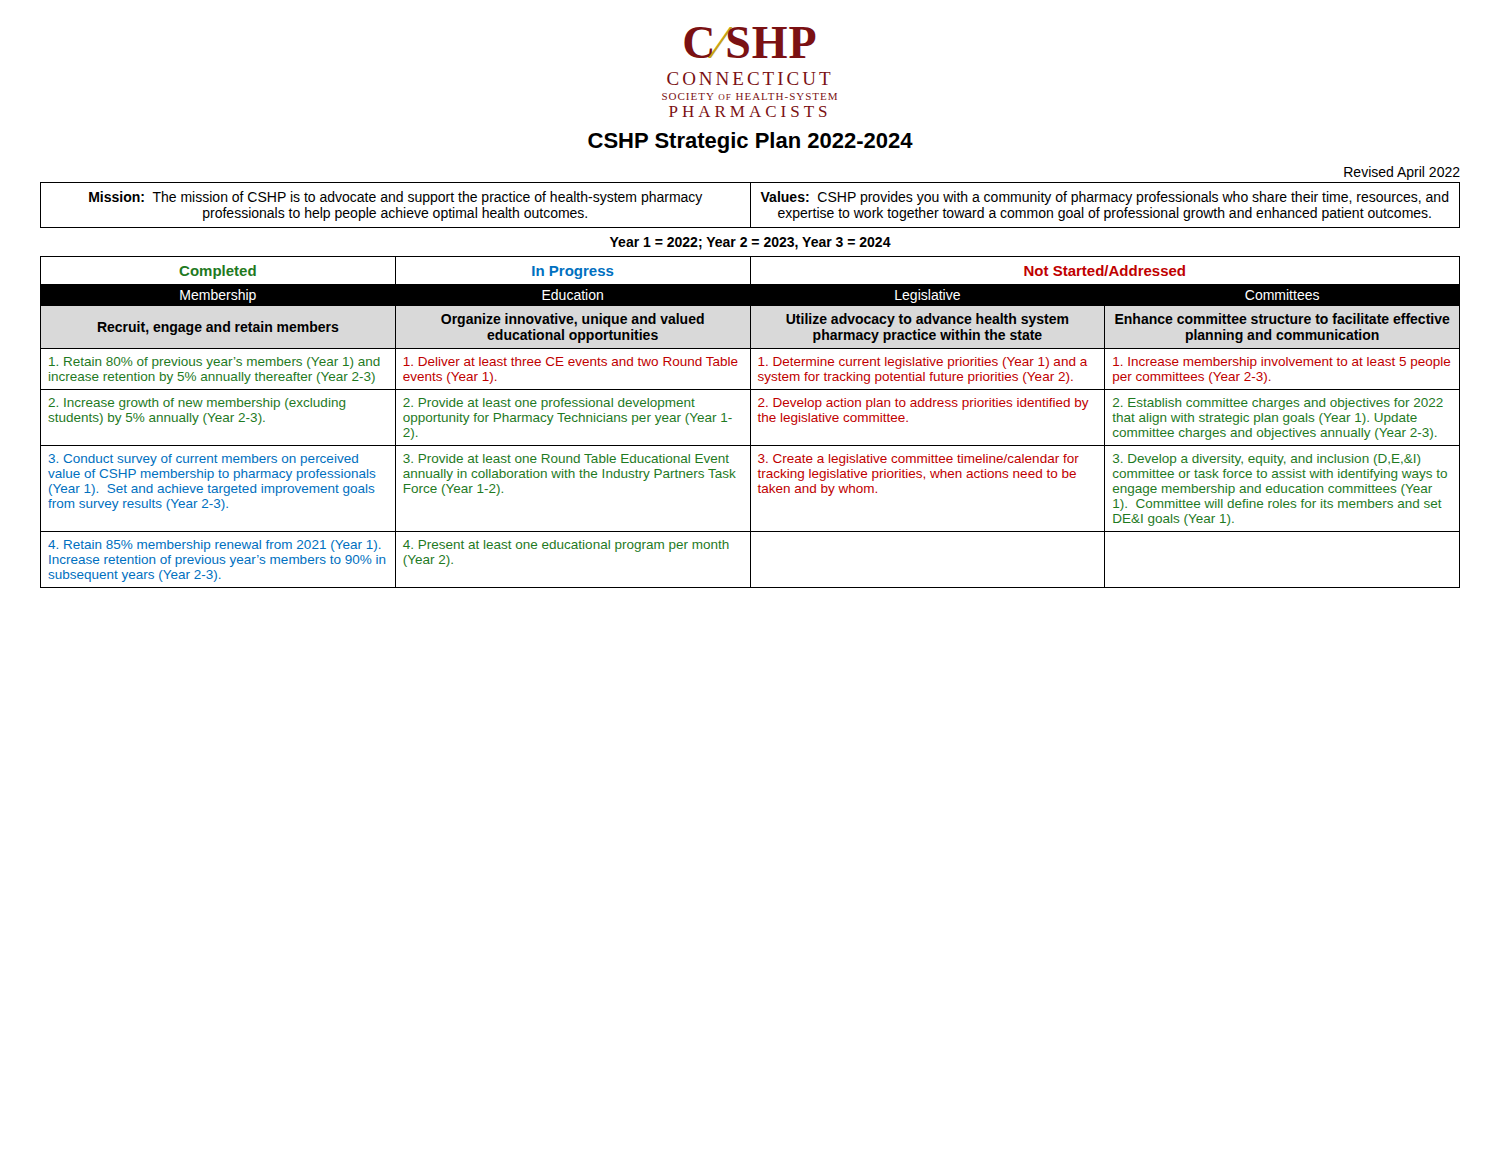C⁄SHP
CONNECTICUT
SOCIETY OF HEALTH-SYSTEM
PHARMACISTS
CSHP Strategic Plan 2022-2024
Revised April 2022
| Mission: The mission of CSHP is to advocate and support the practice of health-system pharmacy professionals to help people achieve optimal health outcomes. | Values: CSHP provides you with a community of pharmacy professionals who share their time, resources, and expertise to work together toward a common goal of professional growth and enhanced patient outcomes. |
Year 1 = 2022; Year 2 = 2023, Year 3 = 2024
| Completed | In Progress | Not Started/Addressed |
| Membership | Education | Legislative | Committees |
| Recruit, engage and retain members | Organize innovative, unique and valued educational opportunities | Utilize advocacy to advance health system pharmacy practice within the state | Enhance committee structure to facilitate effective planning and communication |
| 1. Retain 80% of previous year’s members (Year 1) and increase retention by 5% annually thereafter (Year 2-3) | 1. Deliver at least three CE events and two Round Table events (Year 1). | 1. Determine current legislative priorities (Year 1) and a system for tracking potential future priorities (Year 2). | 1. Increase membership involvement to at least 5 people per committees (Year 2-3). |
| 2. Increase growth of new membership (excluding students) by 5% annually (Year 2-3). | 2. Provide at least one professional development opportunity for Pharmacy Technicians per year (Year 1-2). | 2. Develop action plan to address priorities identified by the legislative committee. | 2. Establish committee charges and objectives for 2022 that align with strategic plan goals (Year 1). Update committee charges and objectives annually (Year 2-3). |
| 3. Conduct survey of current members on perceived value of CSHP membership to pharmacy professionals (Year 1). Set and achieve targeted improvement goals from survey results (Year 2-3). | 3. Provide at least one Round Table Educational Event annually in collaboration with the Industry Partners Task Force (Year 1-2). | 3. Create a legislative committee timeline/calendar for tracking legislative priorities, when actions need to be taken and by whom. | 3. Develop a diversity, equity, and inclusion (D,E,&I) committee or task force to assist with identifying ways to engage membership and education committees (Year 1). Committee will define roles for its members and set DE&I goals (Year 1). |
| 4. Retain 85% membership renewal from 2021 (Year 1). Increase retention of previous year’s members to 90% in subsequent years (Year 2-3). | 4. Present at least one educational program per month (Year 2). | | |